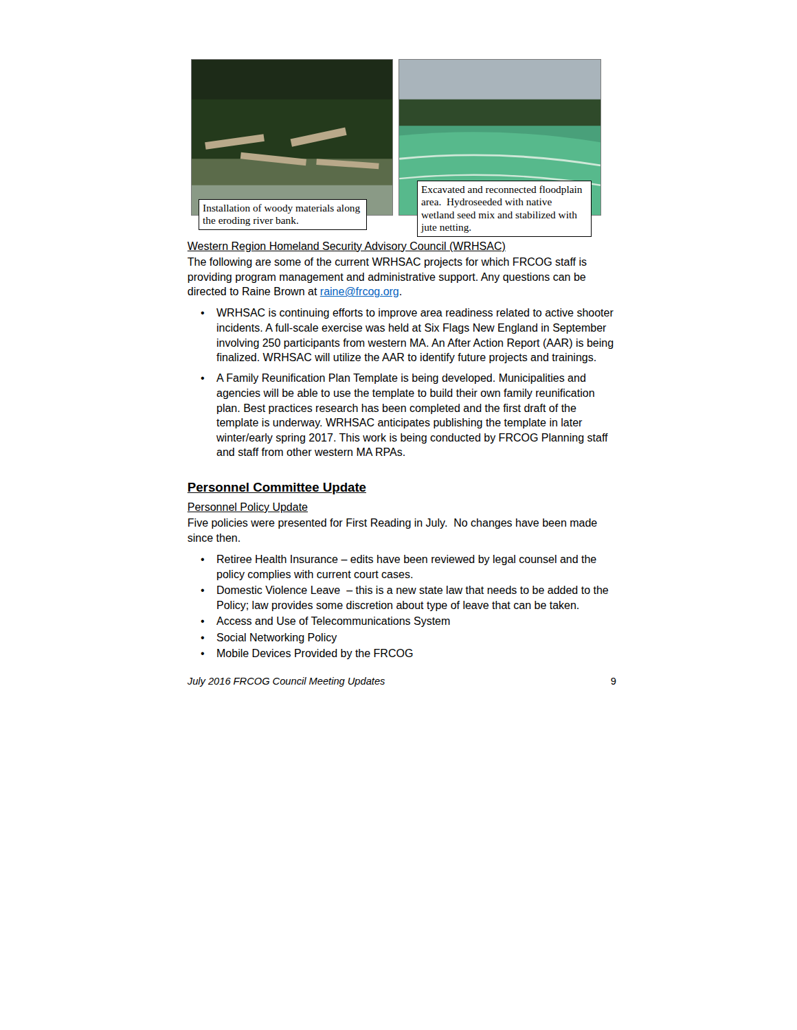Installation of woody materials along the eroding river bank.
Excavated and reconnected floodplain area. Hydroseeded with native wetland seed mix and stabilized with jute netting.
Western Region Homeland Security Advisory Council (WRHSAC)
The following are some of the current WRHSAC projects for which FRCOG staff is providing program management and administrative support. Any questions can be directed to Raine Brown at raine@frcog.org.
WRHSAC is continuing efforts to improve area readiness related to active shooter incidents. A full-scale exercise was held at Six Flags New England in September involving 250 participants from western MA. An After Action Report (AAR) is being finalized. WRHSAC will utilize the AAR to identify future projects and trainings.
A Family Reunification Plan Template is being developed. Municipalities and agencies will be able to use the template to build their own family reunification plan. Best practices research has been completed and the first draft of the template is underway. WRHSAC anticipates publishing the template in later winter/early spring 2017. This work is being conducted by FRCOG Planning staff and staff from other western MA RPAs.
Personnel Committee Update
Personnel Policy Update
Five policies were presented for First Reading in July. No changes have been made since then.
Retiree Health Insurance – edits have been reviewed by legal counsel and the policy complies with current court cases.
Domestic Violence Leave – this is a new state law that needs to be added to the Policy; law provides some discretion about type of leave that can be taken.
Access and Use of Telecommunications System
Social Networking Policy
Mobile Devices Provided by the FRCOG
July 2016 FRCOG Council Meeting Updates 9